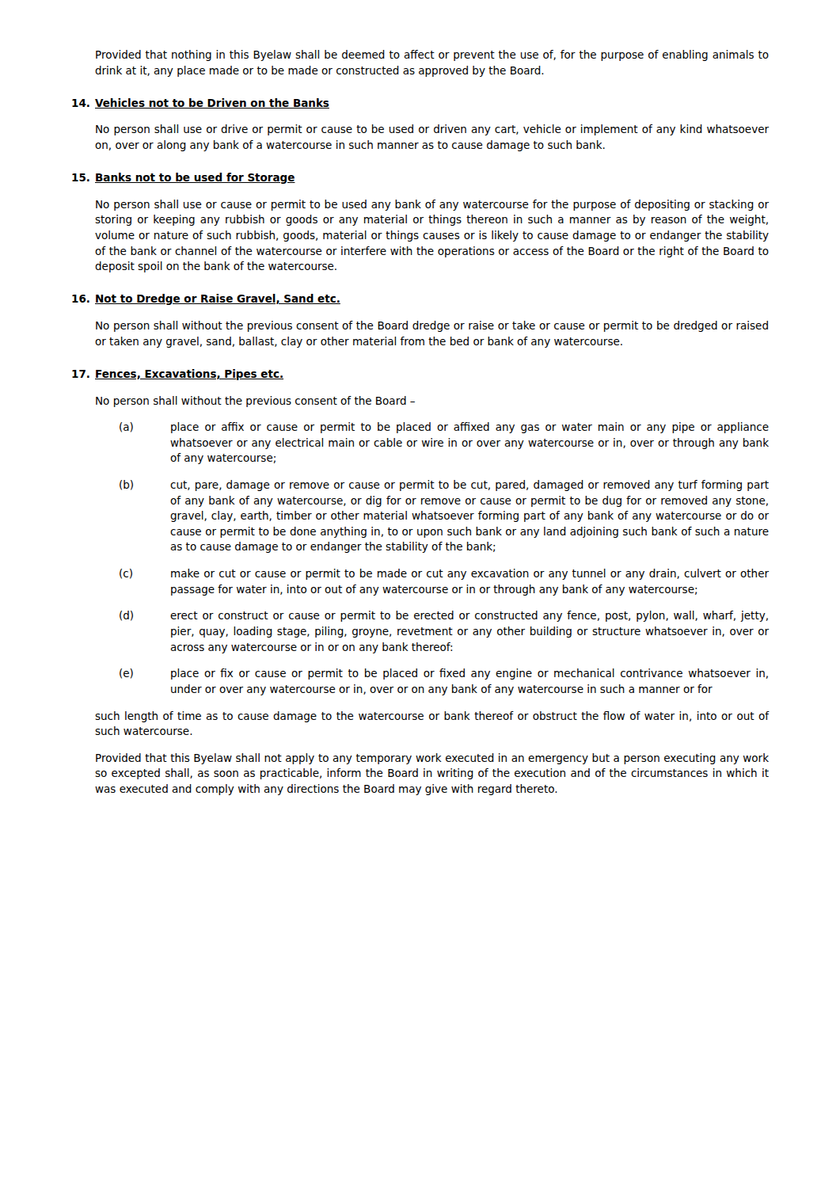Provided that nothing in this Byelaw shall be deemed to affect or prevent the use of, for the purpose of enabling animals to drink at it, any place made or to be made or constructed as approved by the Board.
14. Vehicles not to be Driven on the Banks
No person shall use or drive or permit or cause to be used or driven any cart, vehicle or implement of any kind whatsoever on, over or along any bank of a watercourse in such manner as to cause damage to such bank.
15. Banks not to be used for Storage
No person shall use or cause or permit to be used any bank of any watercourse for the purpose of depositing or stacking or storing or keeping any rubbish or goods or any material or things thereon in such a manner as by reason of the weight, volume or nature of such rubbish, goods, material or things causes or is likely to cause damage to or endanger the stability of the bank or channel of the watercourse or interfere with the operations or access of the Board or the right of the Board to deposit spoil on the bank of the watercourse.
16. Not to Dredge or Raise Gravel, Sand etc.
No person shall without the previous consent of the Board dredge or raise or take or cause or permit to be dredged or raised or taken any gravel, sand, ballast, clay or other material from the bed or bank of any watercourse.
17. Fences, Excavations, Pipes etc.
No person shall without the previous consent of the Board –
(a) place or affix or cause or permit to be placed or affixed any gas or water main or any pipe or appliance whatsoever or any electrical main or cable or wire in or over any watercourse or in, over or through any bank of any watercourse;
(b) cut, pare, damage or remove or cause or permit to be cut, pared, damaged or removed any turf forming part of any bank of any watercourse, or dig for or remove or cause or permit to be dug for or removed any stone, gravel, clay, earth, timber or other material whatsoever forming part of any bank of any watercourse or do or cause or permit to be done anything in, to or upon such bank or any land adjoining such bank of such a nature as to cause damage to or endanger the stability of the bank;
(c) make or cut or cause or permit to be made or cut any excavation or any tunnel or any drain, culvert or other passage for water in, into or out of any watercourse or in or through any bank of any watercourse;
(d) erect or construct or cause or permit to be erected or constructed any fence, post, pylon, wall, wharf, jetty, pier, quay, loading stage, piling, groyne, revetment or any other building or structure whatsoever in, over or across any watercourse or in or on any bank thereof:
(e) place or fix or cause or permit to be placed or fixed any engine or mechanical contrivance whatsoever in, under or over any watercourse or in, over or on any bank of any watercourse in such a manner or for
such length of time as to cause damage to the watercourse or bank thereof or obstruct the flow of water in, into or out of such watercourse.
Provided that this Byelaw shall not apply to any temporary work executed in an emergency but a person executing any work so excepted shall, as soon as practicable, inform the Board in writing of the execution and of the circumstances in which it was executed and comply with any directions the Board may give with regard thereto.